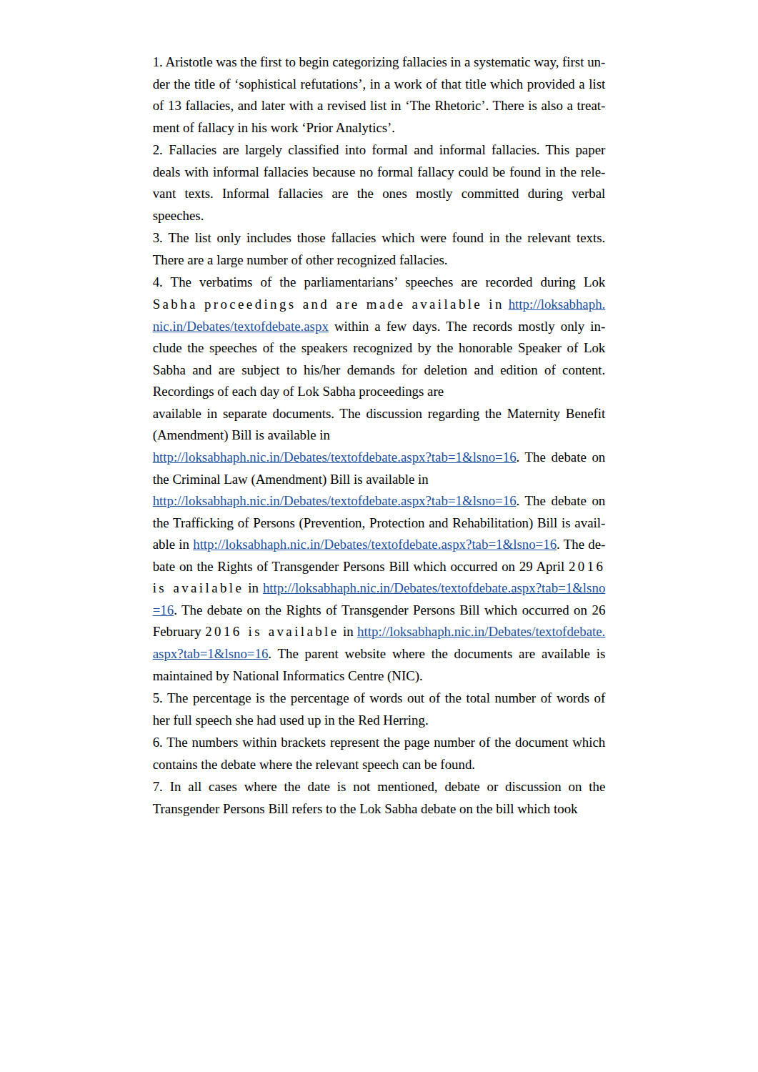1. Aristotle was the first to begin categorizing fallacies in a systematic way, first under the title of ‘sophistical refutations’, in a work of that title which provided a list of 13 fallacies, and later with a revised list in ‘The Rhetoric’. There is also a treatment of fallacy in his work ‘Prior Analytics’.
2. Fallacies are largely classified into formal and informal fallacies. This paper deals with informal fallacies because no formal fallacy could be found in the relevant texts. Informal fallacies are the ones mostly committed during verbal speeches.
3. The list only includes those fallacies which were found in the relevant texts. There are a large number of other recognized fallacies.
4. The verbatims of the parliamentarians’ speeches are recorded during Lok Sabha proceedings and are made available in http://loksabhaph.nic.in/Debates/textofdebate.aspx within a few days. The records mostly only include the speeches of the speakers recognized by the honorable Speaker of Lok Sabha and are subject to his/her demands for deletion and edition of content. Recordings of each day of Lok Sabha proceedings are
available in separate documents. The discussion regarding the Maternity Benefit (Amendment) Bill is available in
http://loksabhaph.nic.in/Debates/textofdebate.aspx?tab=1&lsno=16. The debate on the Criminal Law (Amendment) Bill is available in
http://loksabhaph.nic.in/Debates/textofdebate.aspx?tab=1&lsno=16. The debate on the Trafficking of Persons (Prevention, Protection and Rehabilitation) Bill is available in http://loksabhaph.nic.in/Debates/textofdebate.aspx?tab=1&lsno=16. The debate on the Rights of Transgender Persons Bill which occurred on 29 April 2016 is available in http://loksabhaph.nic.in/Debates/textofdebate.aspx?tab=1&lsno=16. The debate on the Rights of Transgender Persons Bill which occurred on 26 February 2016 is available in http://loksabhaph.nic.in/Debates/textofdebate.aspx?tab=1&lsno=16. The parent website where the documents are available is maintained by National Informatics Centre (NIC).
5. The percentage is the percentage of words out of the total number of words of her full speech she had used up in the Red Herring.
6. The numbers within brackets represent the page number of the document which contains the debate where the relevant speech can be found.
7. In all cases where the date is not mentioned, debate or discussion on the Transgender Persons Bill refers to the Lok Sabha debate on the bill which took